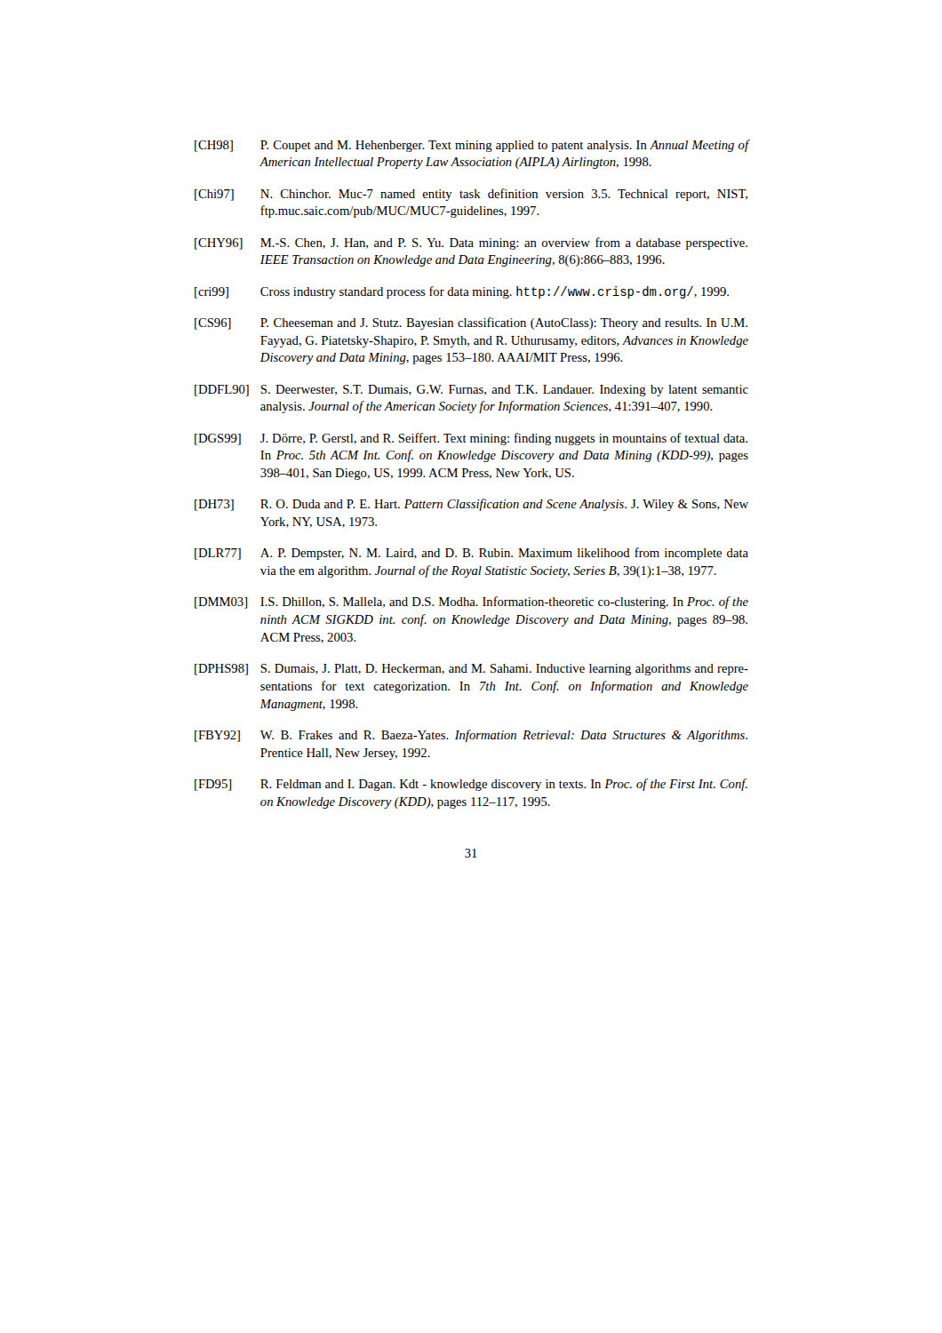[CH98]
P. Coupet and M. Hehenberger. Text mining applied to patent analysis. In Annual Meeting of American Intellectual Property Law Association (AIPLA) Airlington, 1998.
[Chi97]
N. Chinchor. Muc-7 named entity task definition version 3.5. Technical report, NIST, ftp.muc.saic.com/pub/MUC/MUC7-guidelines, 1997.
[CHY96]
M.-S. Chen, J. Han, and P. S. Yu. Data mining: an overview from a database perspective. IEEE Transaction on Knowledge and Data Engineering, 8(6):866–883, 1996.
[cri99]
Cross industry standard process for data mining. http://www.crisp-dm.org/, 1999.
[CS96]
P. Cheeseman and J. Stutz. Bayesian classification (AutoClass): Theory and results. In U.M. Fayyad, G. Piatetsky-Shapiro, P. Smyth, and R. Uthurusamy, editors, Advances in Knowledge Discovery and Data Mining, pages 153–180. AAAI/MIT Press, 1996.
[DDFL90]
S. Deerwester, S.T. Dumais, G.W. Furnas, and T.K. Landauer. Indexing by latent semantic analysis. Journal of the American Society for Information Sciences, 41:391–407, 1990.
[DGS99]
J. Dörre, P. Gerstl, and R. Seiffert. Text mining: finding nuggets in mountains of textual data. In Proc. 5th ACM Int. Conf. on Knowledge Discovery and Data Mining (KDD-99), pages 398–401, San Diego, US, 1999. ACM Press, New York, US.
[DH73]
R. O. Duda and P. E. Hart. Pattern Classification and Scene Analysis. J. Wiley & Sons, New York, NY, USA, 1973.
[DLR77]
A. P. Dempster, N. M. Laird, and D. B. Rubin. Maximum likelihood from incomplete data via the em algorithm. Journal of the Royal Statistic Society, Series B, 39(1):1–38, 1977.
[DMM03]
I.S. Dhillon, S. Mallela, and D.S. Modha. Information-theoretic co-clustering. In Proc. of the ninth ACM SIGKDD int. conf. on Knowledge Discovery and Data Mining, pages 89–98. ACM Press, 2003.
[DPHS98]
S. Dumais, J. Platt, D. Heckerman, and M. Sahami. Inductive learning algorithms and representations for text categorization. In 7th Int. Conf. on Information and Knowledge Managment, 1998.
[FBY92]
W. B. Frakes and R. Baeza-Yates. Information Retrieval: Data Structures & Algorithms. Prentice Hall, New Jersey, 1992.
[FD95]
R. Feldman and I. Dagan. Kdt - knowledge discovery in texts. In Proc. of the First Int. Conf. on Knowledge Discovery (KDD), pages 112–117, 1995.
31